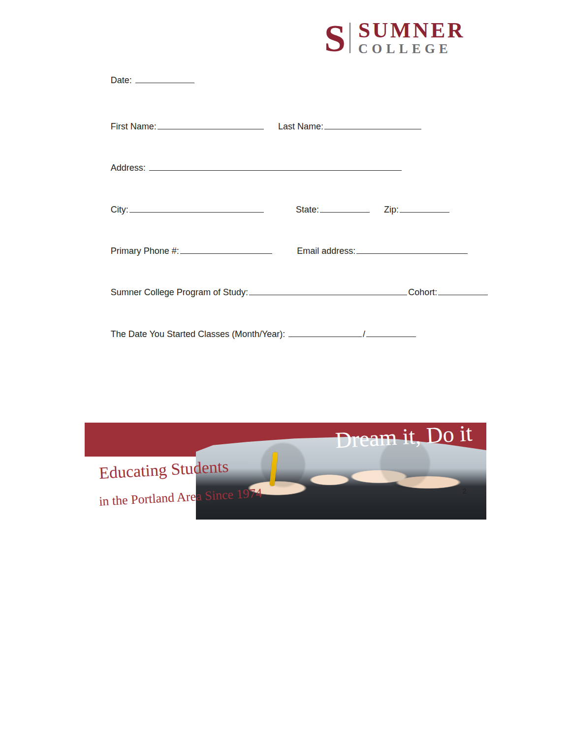S
SUMNER COLLEGE
Date:
First Name: Last Name:
Address:
City: State: Zip:
Primary Phone #: Email address:
Sumner College Program of Study: Cohort:
The Date You Started Classes (Month/Year): /
Dream it, Do it
Educating Students
in the Portland Area Since 1974
2